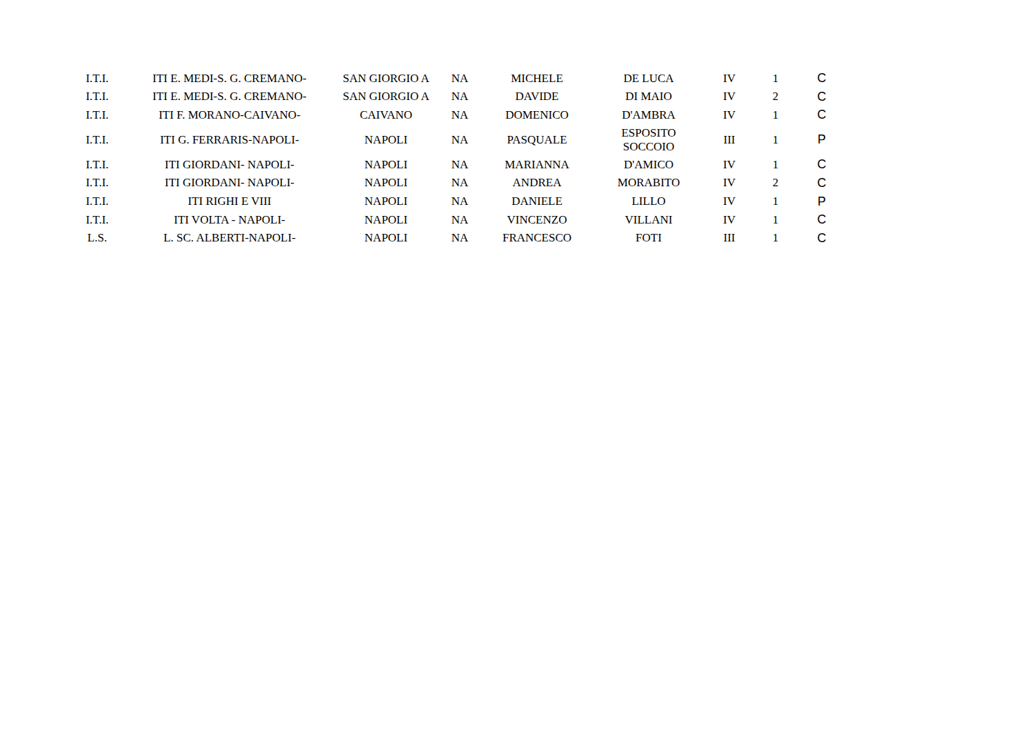| I.T.I. | ITI E. MEDI-S. G. CREMANO- | SAN GIORGIO A | NA | MICHELE | DE LUCA | IV | 1 | C |
| I.T.I. | ITI E. MEDI-S. G. CREMANO- | SAN GIORGIO A | NA | DAVIDE | DI MAIO | IV | 2 | C |
| I.T.I. | ITI F. MORANO-CAIVANO- | CAIVANO | NA | DOMENICO | D'AMBRA | IV | 1 | C |
| I.T.I. | ITI G. FERRARIS-NAPOLI- | NAPOLI | NA | PASQUALE | ESPOSITO SOCCOIO | III | 1 | P |
| I.T.I. | ITI GIORDANI- NAPOLI- | NAPOLI | NA | MARIANNA | D'AMICO | IV | 1 | C |
| I.T.I. | ITI GIORDANI- NAPOLI- | NAPOLI | NA | ANDREA | MORABITO | IV | 2 | C |
| I.T.I. | ITI RIGHI E VIII | NAPOLI | NA | DANIELE | LILLO | IV | 1 | P |
| I.T.I. | ITI VOLTA - NAPOLI- | NAPOLI | NA | VINCENZO | VILLANI | IV | 1 | C |
| L.S. | L. SC. ALBERTI-NAPOLI- | NAPOLI | NA | FRANCESCO | FOTI | III | 1 | C |